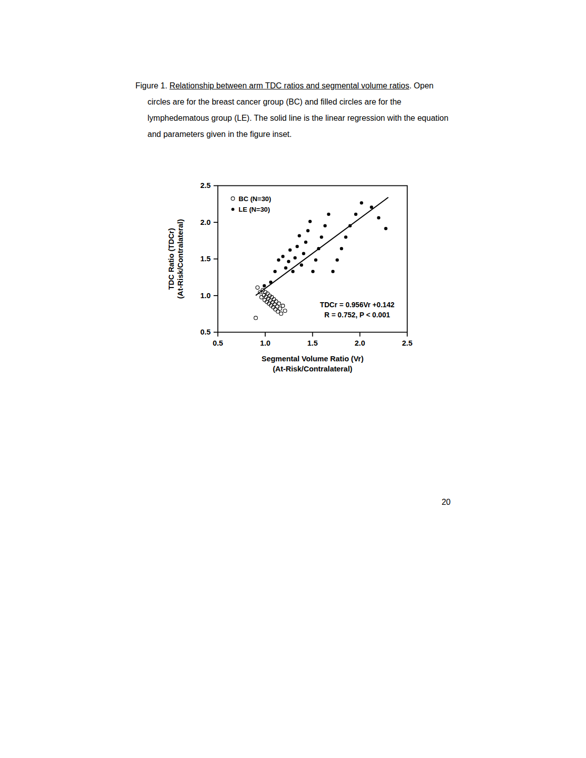Figure 1. Relationship between arm TDC ratios and segmental volume ratios. Open circles are for the breast cancer group (BC) and filled circles are for the lymphedematous group (LE). The solid line is the linear regression with the equation and parameters given in the figure inset.
2.5 2.0 1.5 1.0 0.5 0.5 1.0 1.5 2.0 2.5 TDC Ratio (TDCr) (At-Risk/Contralateral) Segmental Volume Ratio (Vr) (At-Risk/Contralateral) BC (N=30) LE (N=30) TDCr = 0.956Vr +0.142 R = 0.752, P < 0.001
20